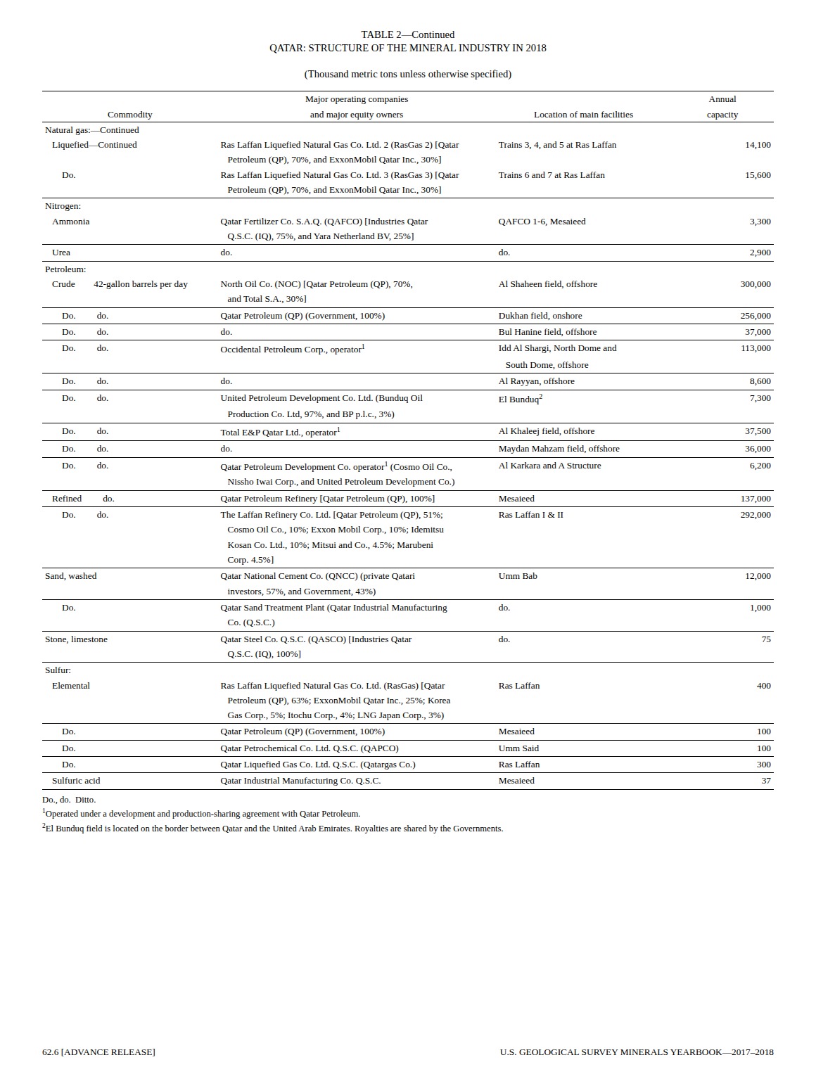TABLE 2—Continued
QATAR: STRUCTURE OF THE MINERAL INDUSTRY IN 2018
(Thousand metric tons unless otherwise specified)
| | Major operating companies | | Annual |
| --- | --- | --- | --- |
| Commodity | and major equity owners | Location of main facilities | capacity |
| Natural gas:—Continued | | | |
| Liquefied—Continued | Ras Laffan Liquefied Natural Gas Co. Ltd. 2 (RasGas 2) [Qatar | Trains 3, 4, and 5 at Ras Laffan | 14,100 |
| | Petroleum (QP), 70%, and ExxonMobil Qatar Inc., 30%] | | |
| Do. | Ras Laffan Liquefied Natural Gas Co. Ltd. 3 (RasGas 3) [Qatar | Trains 6 and 7 at Ras Laffan | 15,600 |
| | Petroleum (QP), 70%, and ExxonMobil Qatar Inc., 30%] | | |
| Nitrogen: | | | |
| Ammonia | Qatar Fertilizer Co. S.A.Q. (QAFCO) [Industries Qatar | QAFCO 1-6, Mesaieed | 3,300 |
| | Q.S.C. (IQ), 75%, and Yara Netherland BV, 25%] | | |
| Urea | do. | do. | 2,900 |
| Petroleum: | | | |
| Crude 42-gallon barrels per day | North Oil Co. (NOC) [Qatar Petroleum (QP), 70%, | Al Shaheen field, offshore | 300,000 |
| | and Total S.A., 30%] | | |
| Do. do. | Qatar Petroleum (QP) (Government, 100%) | Dukhan field, onshore | 256,000 |
| Do. do. | do. | Bul Hanine field, offshore | 37,000 |
| Do. do. | Occidental Petroleum Corp., operator 1 | Idd Al Shargi, North Dome and | 113,000 |
| | | South Dome, offshore | |
| Do. do. | do. | Al Rayyan, offshore | 8,600 |
| Do. do. | United Petroleum Development Co. Ltd. (Bunduq Oil | El Bunduq 2 | 7,300 |
| | Production Co. Ltd, 97%, and BP p.l.c., 3%) | | |
| Do. do. | Total E&P Qatar Ltd., operator 1 | Al Khaleej field, offshore | 37,500 |
| Do. do. | do. | Maydan Mahzam field, offshore | 36,000 |
| Do. do. | Qatar Petroleum Development Co. operator 1 (Cosmo Oil Co., | Al Karkara and A Structure | 6,200 |
| | Nissho Iwai Corp., and United Petroleum Development Co.) | | |
| Refined do. | Qatar Petroleum Refinery [Qatar Petroleum (QP), 100%] | Mesaieed | 137,000 |
| Do. do. | The Laffan Refinery Co. Ltd. [Qatar Petroleum (QP), 51%; | Ras Laffan I & II | 292,000 |
| | Cosmo Oil Co., 10%; Exxon Mobil Corp., 10%; Idemitsu | | |
| | Kosan Co. Ltd., 10%; Mitsui and Co., 4.5%; Marubeni | | |
| | Corp. 4.5%] | | |
| Sand, washed | Qatar National Cement Co. (QNCC) (private Qatari | Umm Bab | 12,000 |
| | investors, 57%, and Government, 43%) | | |
| Do. | Qatar Sand Treatment Plant (Qatar Industrial Manufacturing | do. | 1,000 |
| | Co. (Q.S.C.) | | |
| Stone, limestone | Qatar Steel Co. Q.S.C. (QASCO) [Industries Qatar | do. | 75 |
| | Q.S.C. (IQ), 100%] | | |
| Sulfur: | | | |
| Elemental | Ras Laffan Liquefied Natural Gas Co. Ltd. (RasGas) [Qatar | Ras Laffan | 400 |
| | Petroleum (QP), 63%; ExxonMobil Qatar Inc., 25%; Korea | | |
| | Gas Corp., 5%; Itochu Corp., 4%; LNG Japan Corp., 3%) | | |
| Do. | Qatar Petroleum (QP) (Government, 100%) | Mesaieed | 100 |
| Do. | Qatar Petrochemical Co. Ltd. Q.S.C. (QAPCO) | Umm Said | 100 |
| Do. | Qatar Liquefied Gas Co. Ltd. Q.S.C. (Qatargas Co.) | Ras Laffan | 300 |
| Sulfuric acid | Qatar Industrial Manufacturing Co. Q.S.C. | Mesaieed | 37 |
Do., do. Ditto.
1Operated under a development and production-sharing agreement with Qatar Petroleum.
2El Bunduq field is located on the border between Qatar and the United Arab Emirates. Royalties are shared by the Governments.
62.6 [ADVANCE RELEASE]
U.S. GEOLOGICAL SURVEY MINERALS YEARBOOK—2017–2018